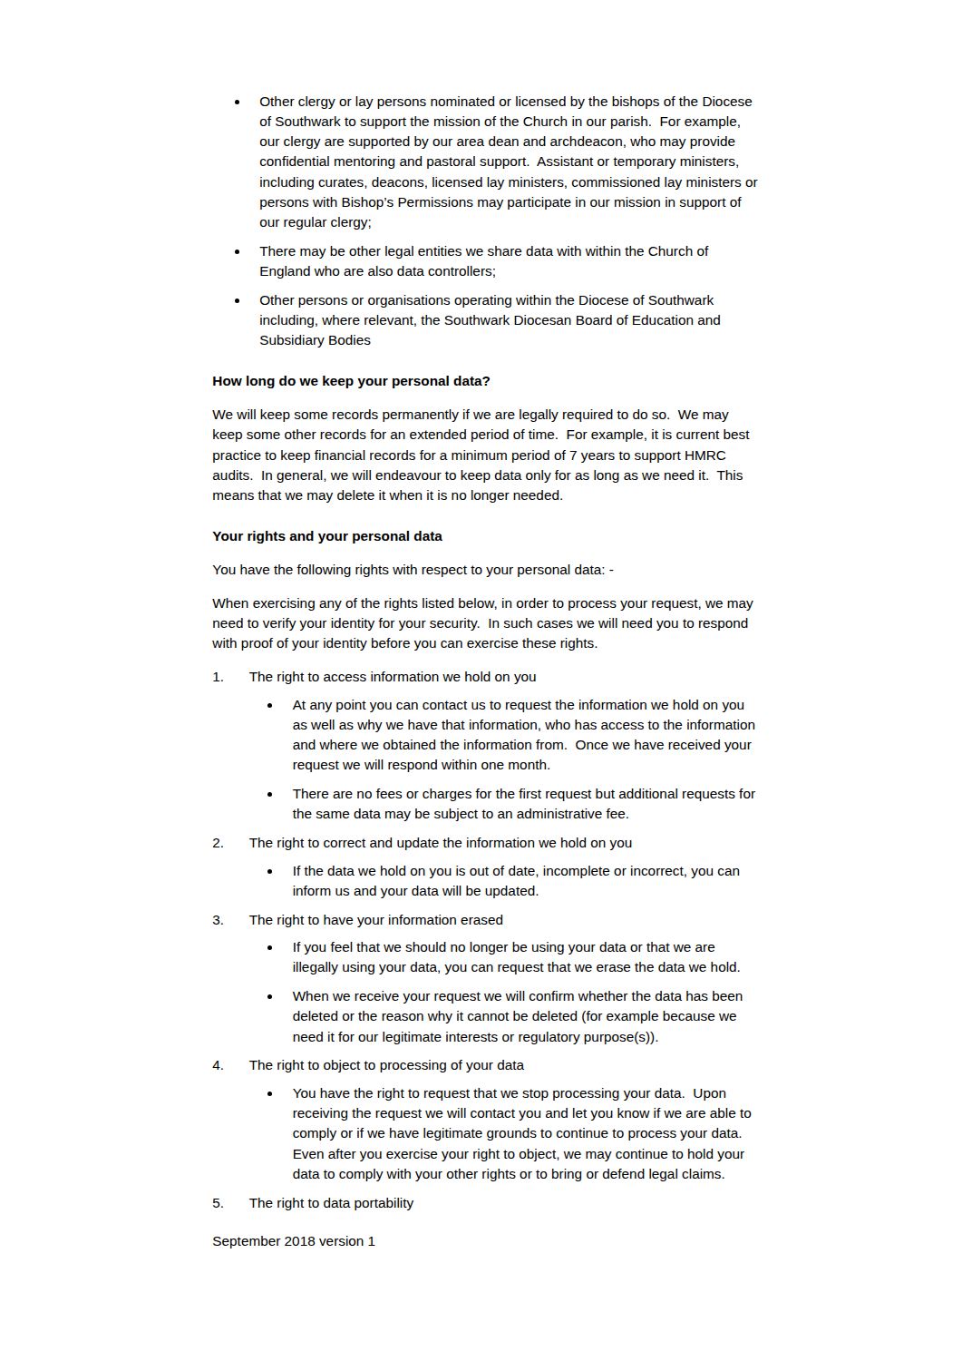Other clergy or lay persons nominated or licensed by the bishops of the Diocese of Southwark to support the mission of the Church in our parish. For example, our clergy are supported by our area dean and archdeacon, who may provide confidential mentoring and pastoral support. Assistant or temporary ministers, including curates, deacons, licensed lay ministers, commissioned lay ministers or persons with Bishop’s Permissions may participate in our mission in support of our regular clergy;
There may be other legal entities we share data with within the Church of England who are also data controllers;
Other persons or organisations operating within the Diocese of Southwark including, where relevant, the Southwark Diocesan Board of Education and Subsidiary Bodies
How long do we keep your personal data?
We will keep some records permanently if we are legally required to do so. We may keep some other records for an extended period of time. For example, it is current best practice to keep financial records for a minimum period of 7 years to support HMRC audits. In general, we will endeavour to keep data only for as long as we need it. This means that we may delete it when it is no longer needed.
Your rights and your personal data
You have the following rights with respect to your personal data: -
When exercising any of the rights listed below, in order to process your request, we may need to verify your identity for your security. In such cases we will need you to respond with proof of your identity before you can exercise these rights.
1. The right to access information we hold on you
At any point you can contact us to request the information we hold on you as well as why we have that information, who has access to the information and where we obtained the information from. Once we have received your request we will respond within one month.
There are no fees or charges for the first request but additional requests for the same data may be subject to an administrative fee.
2. The right to correct and update the information we hold on you
If the data we hold on you is out of date, incomplete or incorrect, you can inform us and your data will be updated.
3. The right to have your information erased
If you feel that we should no longer be using your data or that we are illegally using your data, you can request that we erase the data we hold.
When we receive your request we will confirm whether the data has been deleted or the reason why it cannot be deleted (for example because we need it for our legitimate interests or regulatory purpose(s)).
4. The right to object to processing of your data
You have the right to request that we stop processing your data. Upon receiving the request we will contact you and let you know if we are able to comply or if we have legitimate grounds to continue to process your data. Even after you exercise your right to object, we may continue to hold your data to comply with your other rights or to bring or defend legal claims.
5. The right to data portability
September 2018 version 1